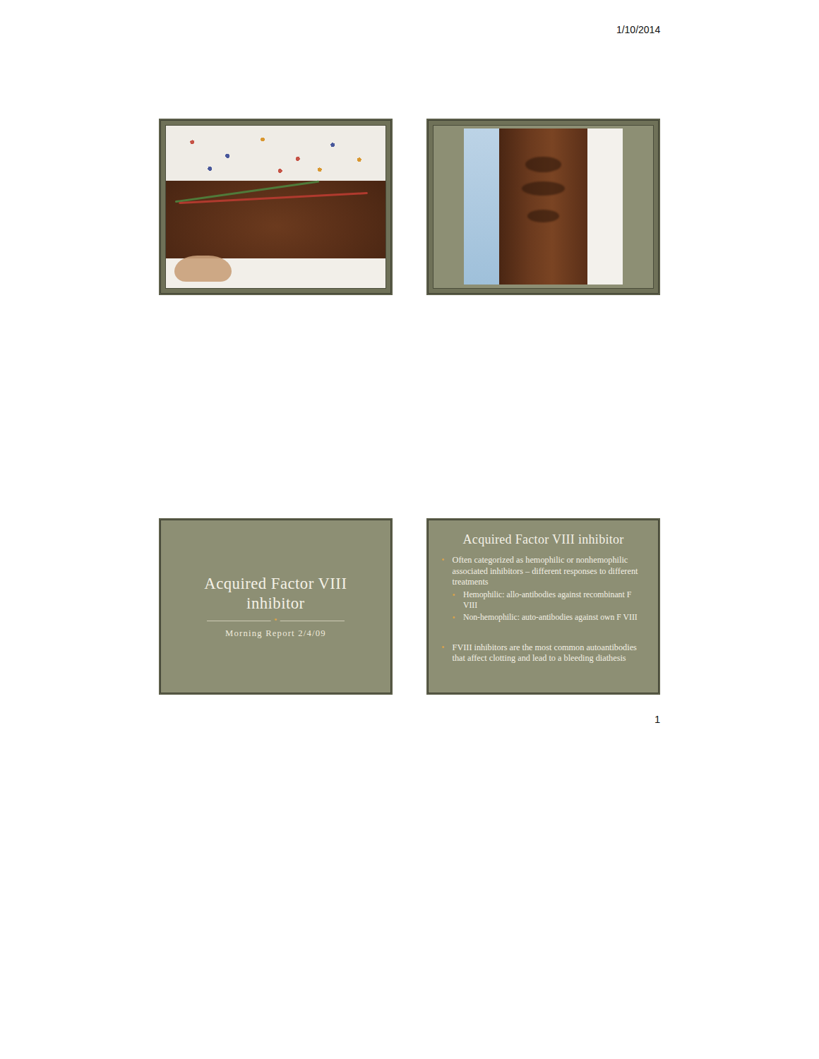1/10/2014
Acquired Factor VIII inhibitor
Morning Report 2/4/09
Acquired Factor VIII inhibitor
Often categorized as hemophilic or nonhemophilic associated inhibitors – different responses to different treatments
Hemophilic: allo-antibodies against recombinant F VIII
Non-hemophilic: auto-antibodies against own F VIII
FVIII inhibitors are the most common autoantibodies that affect clotting and lead to a bleeding diathesis
1